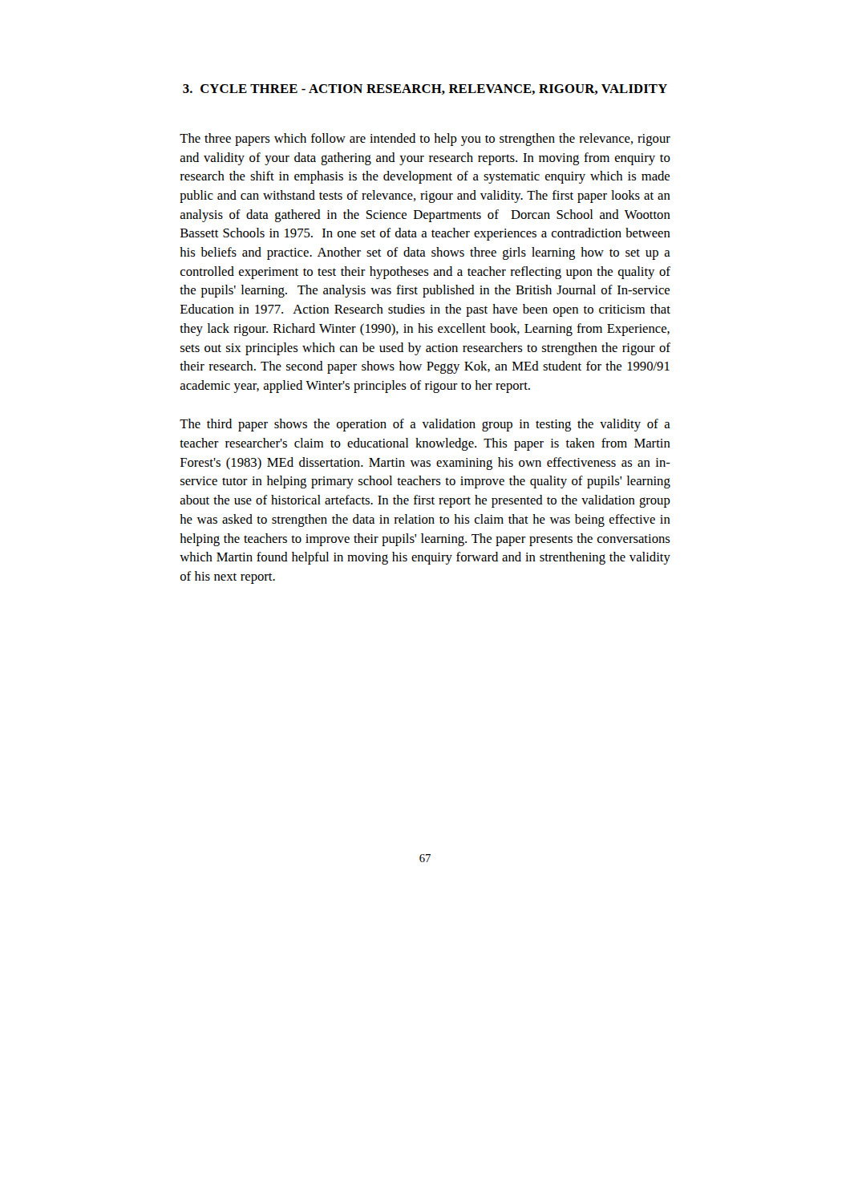3. CYCLE THREE - ACTION RESEARCH, RELEVANCE, RIGOUR, VALIDITY
The three papers which follow are intended to help you to strengthen the relevance, rigour and validity of your data gathering and your research reports. In moving from enquiry to research the shift in emphasis is the development of a systematic enquiry which is made public and can withstand tests of relevance, rigour and validity. The first paper looks at an analysis of data gathered in the Science Departments of Dorcan School and Wootton Bassett Schools in 1975. In one set of data a teacher experiences a contradiction between his beliefs and practice. Another set of data shows three girls learning how to set up a controlled experiment to test their hypotheses and a teacher reflecting upon the quality of the pupils' learning. The analysis was first published in the British Journal of In-service Education in 1977. Action Research studies in the past have been open to criticism that they lack rigour. Richard Winter (1990), in his excellent book, Learning from Experience, sets out six principles which can be used by action researchers to strengthen the rigour of their research. The second paper shows how Peggy Kok, an MEd student for the 1990/91 academic year, applied Winter's principles of rigour to her report.
The third paper shows the operation of a validation group in testing the validity of a teacher researcher's claim to educational knowledge. This paper is taken from Martin Forest's (1983) MEd dissertation. Martin was examining his own effectiveness as an in-service tutor in helping primary school teachers to improve the quality of pupils' learning about the use of historical artefacts. In the first report he presented to the validation group he was asked to strengthen the data in relation to his claim that he was being effective in helping the teachers to improve their pupils' learning. The paper presents the conversations which Martin found helpful in moving his enquiry forward and in strenthening the validity of his next report.
67